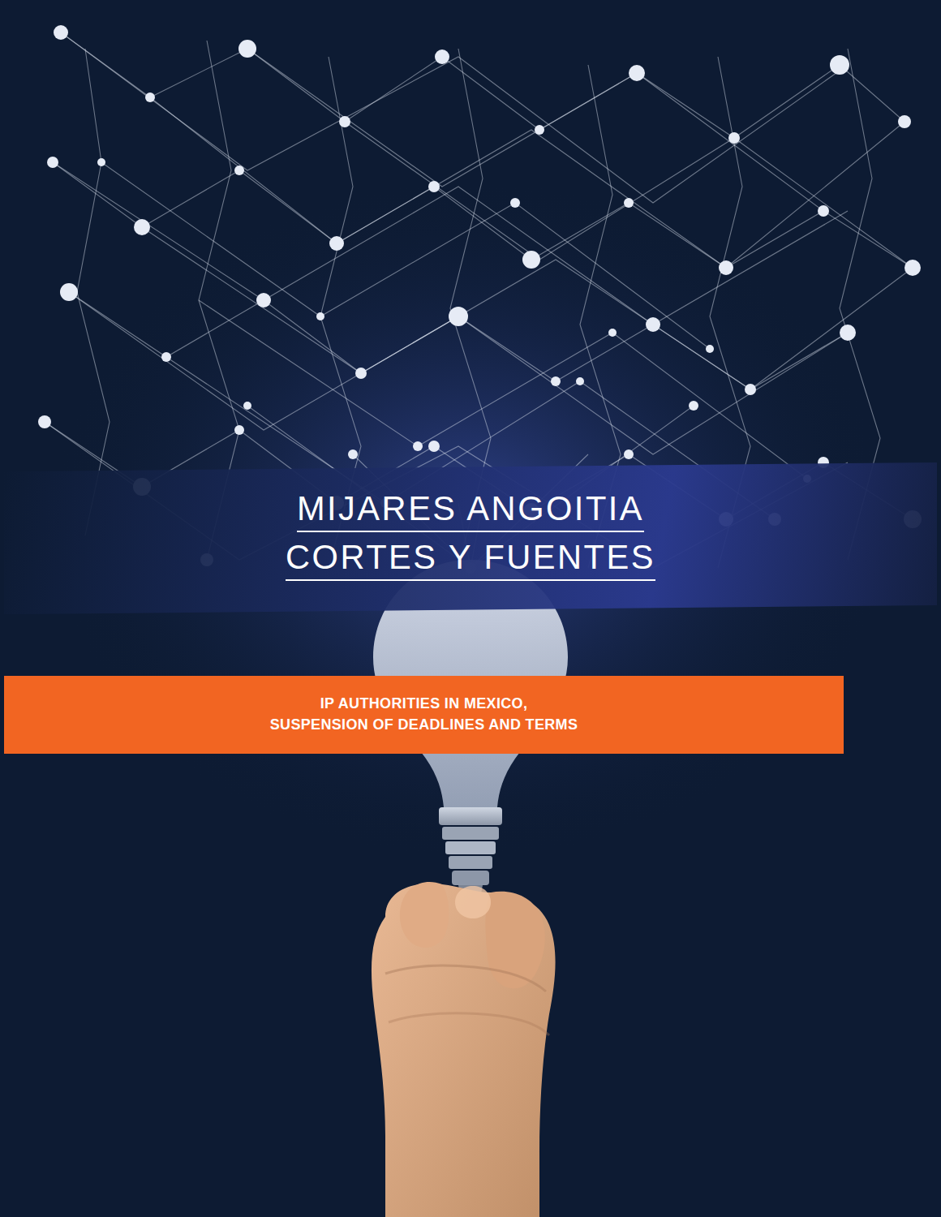Mijares Angoitia
Cortes y Fuentes
IP Authorities in Mexico, Suspension of Deadlines and Terms